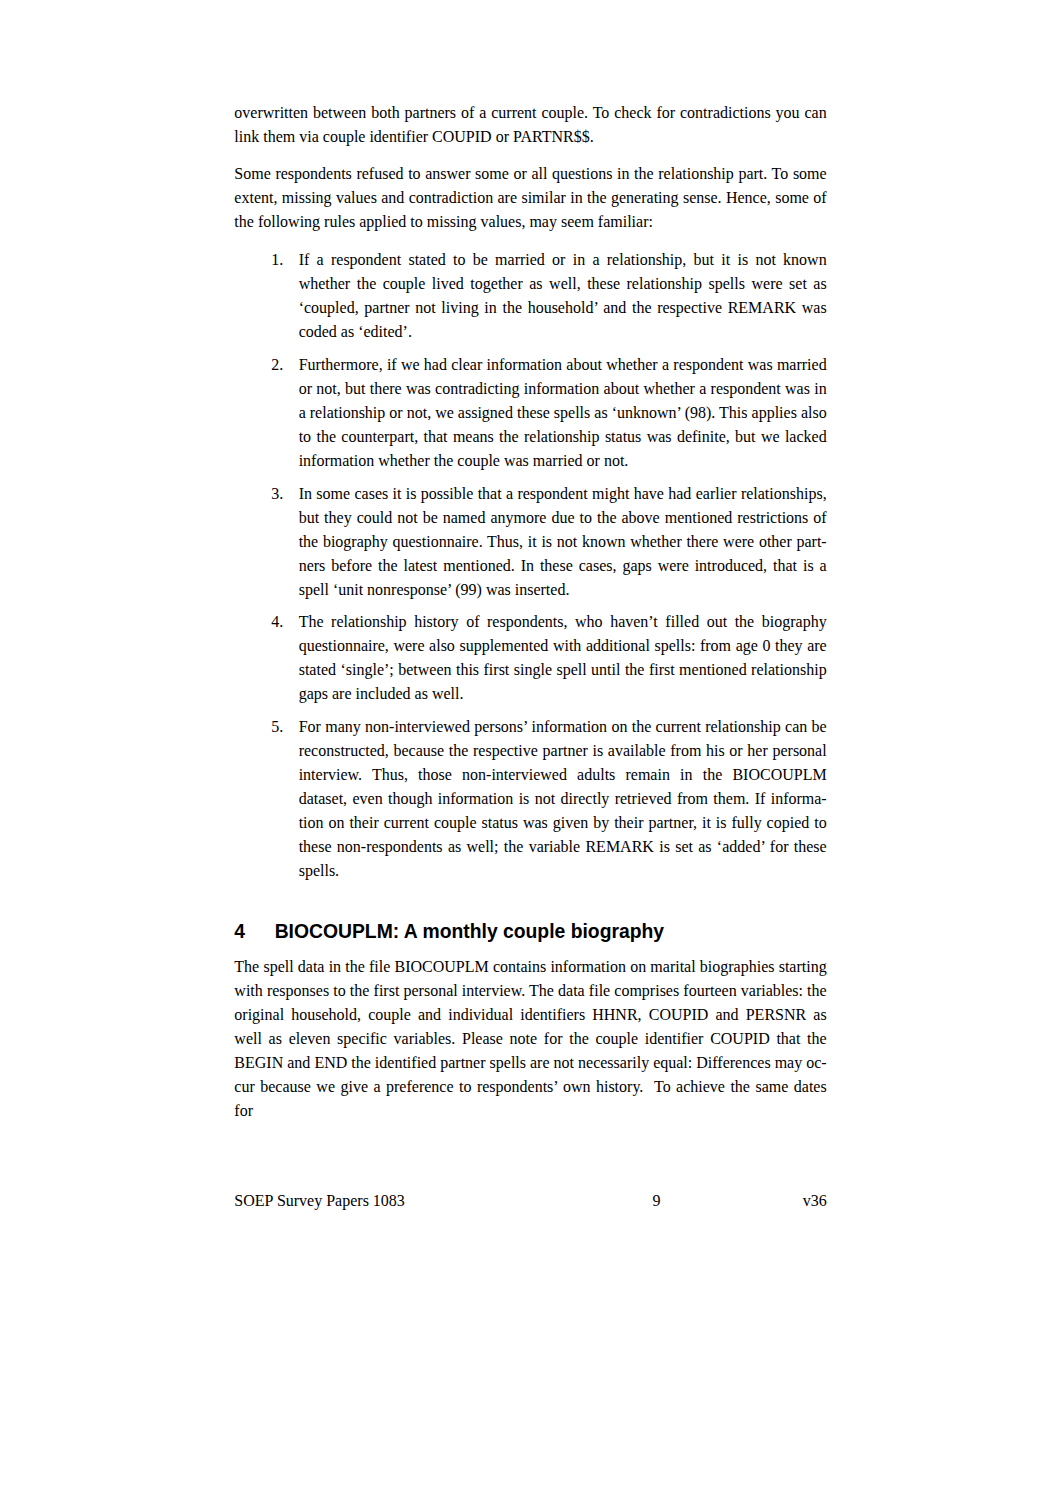overwritten between both partners of a current couple. To check for contradictions you can link them via couple identifier COUPID or PARTNR$$.
Some respondents refused to answer some or all questions in the relationship part. To some extent, missing values and contradiction are similar in the generating sense. Hence, some of the following rules applied to missing values, may seem familiar:
If a respondent stated to be married or in a relationship, but it is not known whether the couple lived together as well, these relationship spells were set as ‘coupled, partner not living in the household’ and the respective REMARK was coded as ‘edited’.
Furthermore, if we had clear information about whether a respondent was married or not, but there was contradicting information about whether a respondent was in a relationship or not, we assigned these spells as ‘unknown’ (98). This applies also to the counterpart, that means the relationship status was definite, but we lacked information whether the couple was married or not.
In some cases it is possible that a respondent might have had earlier relationships, but they could not be named anymore due to the above mentioned restrictions of the biography questionnaire. Thus, it is not known whether there were other partners before the latest mentioned. In these cases, gaps were introduced, that is a spell ‘unit nonresponse’ (99) was inserted.
The relationship history of respondents, who haven’t filled out the biography questionnaire, were also supplemented with additional spells: from age 0 they are stated ‘single’; between this first single spell until the first mentioned relationship gaps are included as well.
For many non-interviewed persons’ information on the current relationship can be reconstructed, because the respective partner is available from his or her personal interview. Thus, those non-interviewed adults remain in the BIOCOUPLM dataset, even though information is not directly retrieved from them. If information on their current couple status was given by their partner, it is fully copied to these non-respondents as well; the variable REMARK is set as ‘added’ for these spells.
4 BIOCOUPLM: A monthly couple biography
The spell data in the file BIOCOUPLM contains information on marital biographies starting with responses to the first personal interview. The data file comprises fourteen variables: the original household, couple and individual identifiers HHNR, COUPID and PERSNR as well as eleven specific variables. Please note for the couple identifier COUPID that the BEGIN and END the identified partner spells are not necessarily equal: Differences may occur because we give a preference to respondents’ own history. To achieve the same dates for
SOEP Survey Papers 1083
9
v36